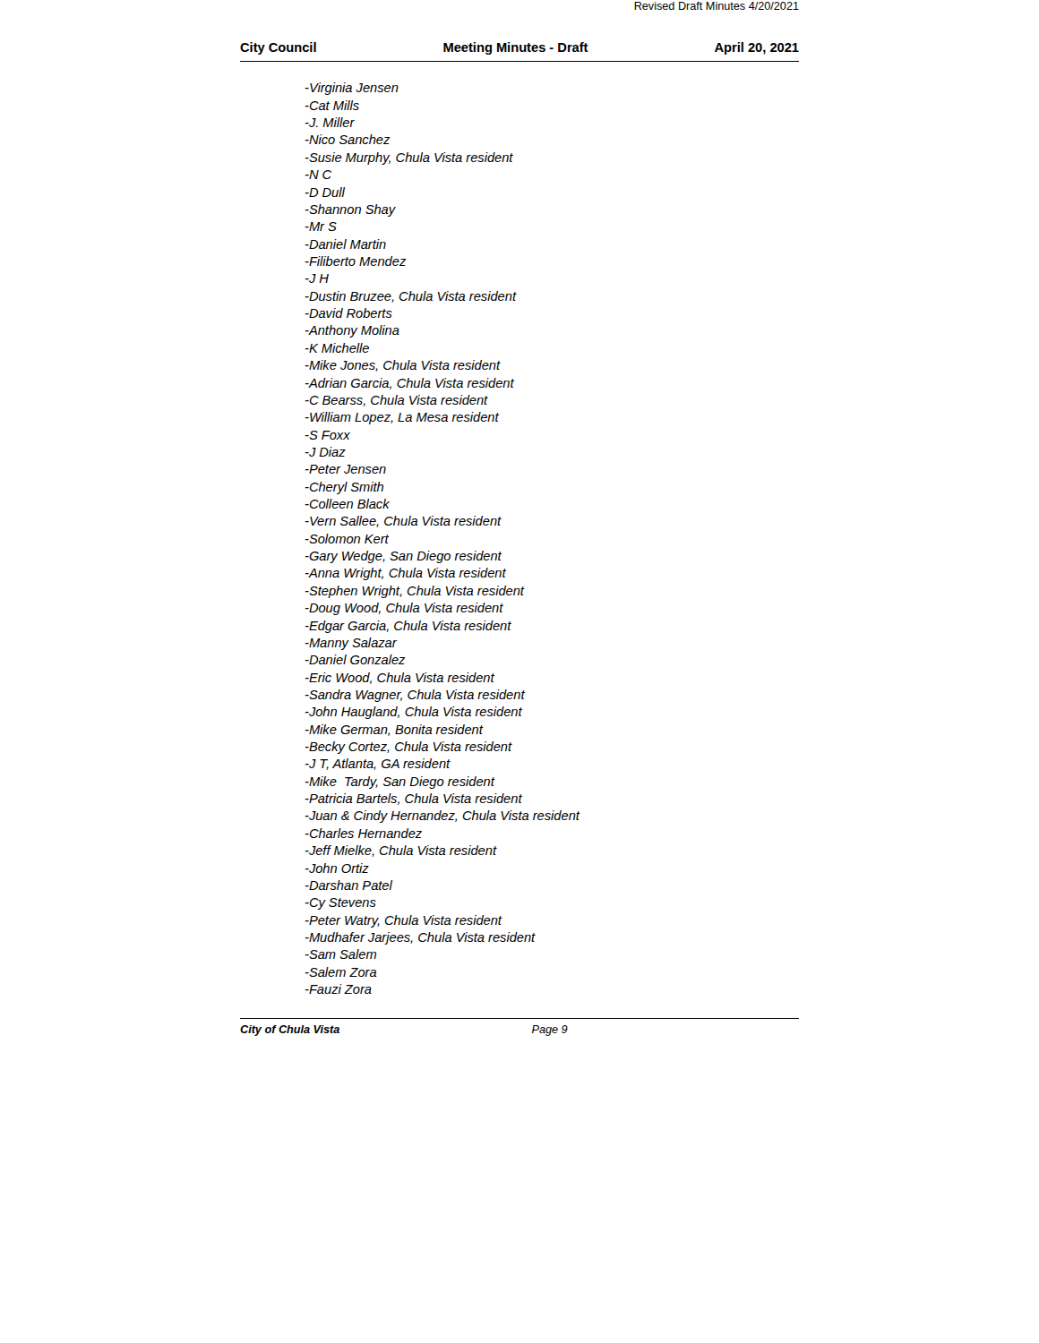Revised Draft Minutes 4/20/2021
City Council
Meeting Minutes - Draft
April 20, 2021
-Virginia Jensen
-Cat Mills
-J. Miller
-Nico Sanchez
-Susie Murphy, Chula Vista resident
-N C
-D Dull
-Shannon Shay
-Mr S
-Daniel Martin
-Filiberto Mendez
-J H
-Dustin Bruzee, Chula Vista resident
-David Roberts
-Anthony Molina
-K Michelle
-Mike Jones, Chula Vista resident
-Adrian Garcia, Chula Vista resident
-C Bearss, Chula Vista resident
-William Lopez, La Mesa resident
-S Foxx
-J Diaz
-Peter Jensen
-Cheryl Smith
-Colleen Black
-Vern Sallee, Chula Vista resident
-Solomon Kert
-Gary Wedge, San Diego resident
-Anna Wright, Chula Vista resident
-Stephen Wright, Chula Vista resident
-Doug Wood, Chula Vista resident
-Edgar Garcia, Chula Vista resident
-Manny Salazar
-Daniel Gonzalez
-Eric Wood, Chula Vista resident
-Sandra Wagner, Chula Vista resident
-John Haugland, Chula Vista resident
-Mike German, Bonita resident
-Becky Cortez, Chula Vista resident
-J T, Atlanta, GA resident
-Mike Tardy, San Diego resident
-Patricia Bartels, Chula Vista resident
-Juan & Cindy Hernandez, Chula Vista resident
-Charles Hernandez
-Jeff Mielke, Chula Vista resident
-John Ortiz
-Darshan Patel
-Cy Stevens
-Peter Watry, Chula Vista resident
-Mudhafer Jarjees, Chula Vista resident
-Sam Salem
-Salem Zora
-Fauzi Zora
City of Chula Vista
Page 9